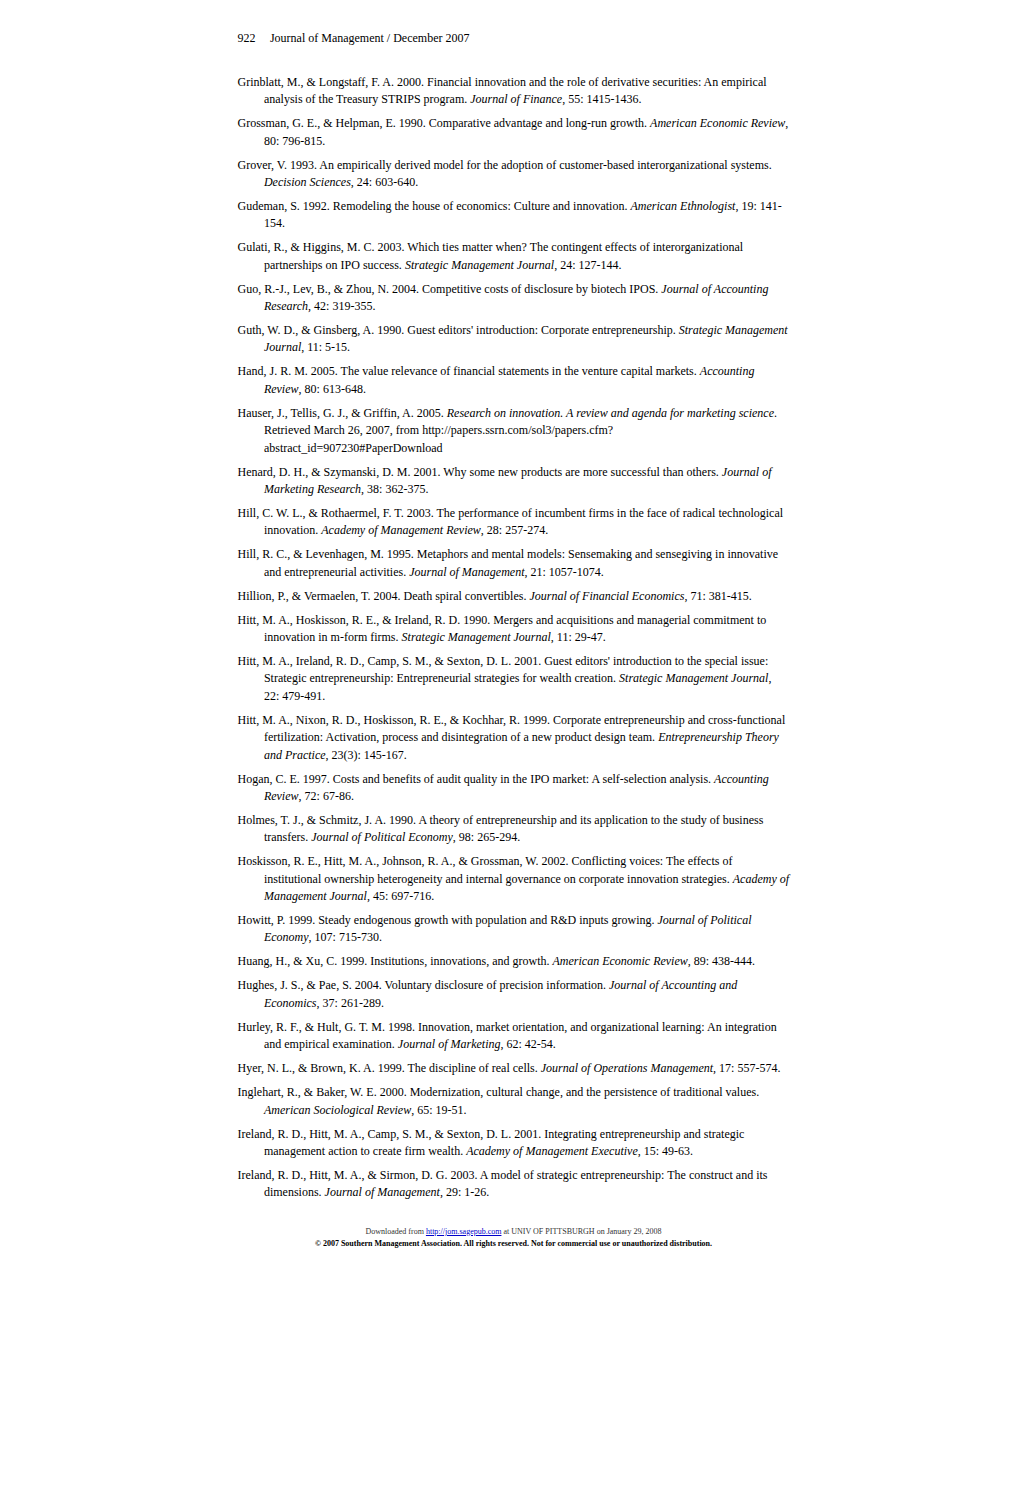922 Journal of Management / December 2007
Grinblatt, M., & Longstaff, F. A. 2000. Financial innovation and the role of derivative securities: An empirical analysis of the Treasury STRIPS program. Journal of Finance, 55: 1415-1436.
Grossman, G. E., & Helpman, E. 1990. Comparative advantage and long-run growth. American Economic Review, 80: 796-815.
Grover, V. 1993. An empirically derived model for the adoption of customer-based interorganizational systems. Decision Sciences, 24: 603-640.
Gudeman, S. 1992. Remodeling the house of economics: Culture and innovation. American Ethnologist, 19: 141-154.
Gulati, R., & Higgins, M. C. 2003. Which ties matter when? The contingent effects of interorganizational partnerships on IPO success. Strategic Management Journal, 24: 127-144.
Guo, R.-J., Lev, B., & Zhou, N. 2004. Competitive costs of disclosure by biotech IPOS. Journal of Accounting Research, 42: 319-355.
Guth, W. D., & Ginsberg, A. 1990. Guest editors' introduction: Corporate entrepreneurship. Strategic Management Journal, 11: 5-15.
Hand, J. R. M. 2005. The value relevance of financial statements in the venture capital markets. Accounting Review, 80: 613-648.
Hauser, J., Tellis, G. J., & Griffin, A. 2005. Research on innovation. A review and agenda for marketing science. Retrieved March 26, 2007, from http://papers.ssrn.com/sol3/papers.cfm?abstract_id=907230#PaperDownload
Henard, D. H., & Szymanski, D. M. 2001. Why some new products are more successful than others. Journal of Marketing Research, 38: 362-375.
Hill, C. W. L., & Rothaermel, F. T. 2003. The performance of incumbent firms in the face of radical technological innovation. Academy of Management Review, 28: 257-274.
Hill, R. C., & Levenhagen, M. 1995. Metaphors and mental models: Sensemaking and sensegiving in innovative and entrepreneurial activities. Journal of Management, 21: 1057-1074.
Hillion, P., & Vermaelen, T. 2004. Death spiral convertibles. Journal of Financial Economics, 71: 381-415.
Hitt, M. A., Hoskisson, R. E., & Ireland, R. D. 1990. Mergers and acquisitions and managerial commitment to innovation in m-form firms. Strategic Management Journal, 11: 29-47.
Hitt, M. A., Ireland, R. D., Camp, S. M., & Sexton, D. L. 2001. Guest editors' introduction to the special issue: Strategic entrepreneurship: Entrepreneurial strategies for wealth creation. Strategic Management Journal, 22: 479-491.
Hitt, M. A., Nixon, R. D., Hoskisson, R. E., & Kochhar, R. 1999. Corporate entrepreneurship and cross-functional fertilization: Activation, process and disintegration of a new product design team. Entrepreneurship Theory and Practice, 23(3): 145-167.
Hogan, C. E. 1997. Costs and benefits of audit quality in the IPO market: A self-selection analysis. Accounting Review, 72: 67-86.
Holmes, T. J., & Schmitz, J. A. 1990. A theory of entrepreneurship and its application to the study of business transfers. Journal of Political Economy, 98: 265-294.
Hoskisson, R. E., Hitt, M. A., Johnson, R. A., & Grossman, W. 2002. Conflicting voices: The effects of institutional ownership heterogeneity and internal governance on corporate innovation strategies. Academy of Management Journal, 45: 697-716.
Howitt, P. 1999. Steady endogenous growth with population and R&D inputs growing. Journal of Political Economy, 107: 715-730.
Huang, H., & Xu, C. 1999. Institutions, innovations, and growth. American Economic Review, 89: 438-444.
Hughes, J. S., & Pae, S. 2004. Voluntary disclosure of precision information. Journal of Accounting and Economics, 37: 261-289.
Hurley, R. F., & Hult, G. T. M. 1998. Innovation, market orientation, and organizational learning: An integration and empirical examination. Journal of Marketing, 62: 42-54.
Hyer, N. L., & Brown, K. A. 1999. The discipline of real cells. Journal of Operations Management, 17: 557-574.
Inglehart, R., & Baker, W. E. 2000. Modernization, cultural change, and the persistence of traditional values. American Sociological Review, 65: 19-51.
Ireland, R. D., Hitt, M. A., Camp, S. M., & Sexton, D. L. 2001. Integrating entrepreneurship and strategic management action to create firm wealth. Academy of Management Executive, 15: 49-63.
Ireland, R. D., Hitt, M. A., & Sirmon, D. G. 2003. A model of strategic entrepreneurship: The construct and its dimensions. Journal of Management, 29: 1-26.
Downloaded from http://jom.sagepub.com at UNIV OF PITTSBURGH on January 29, 2008
© 2007 Southern Management Association. All rights reserved. Not for commercial use or unauthorized distribution.